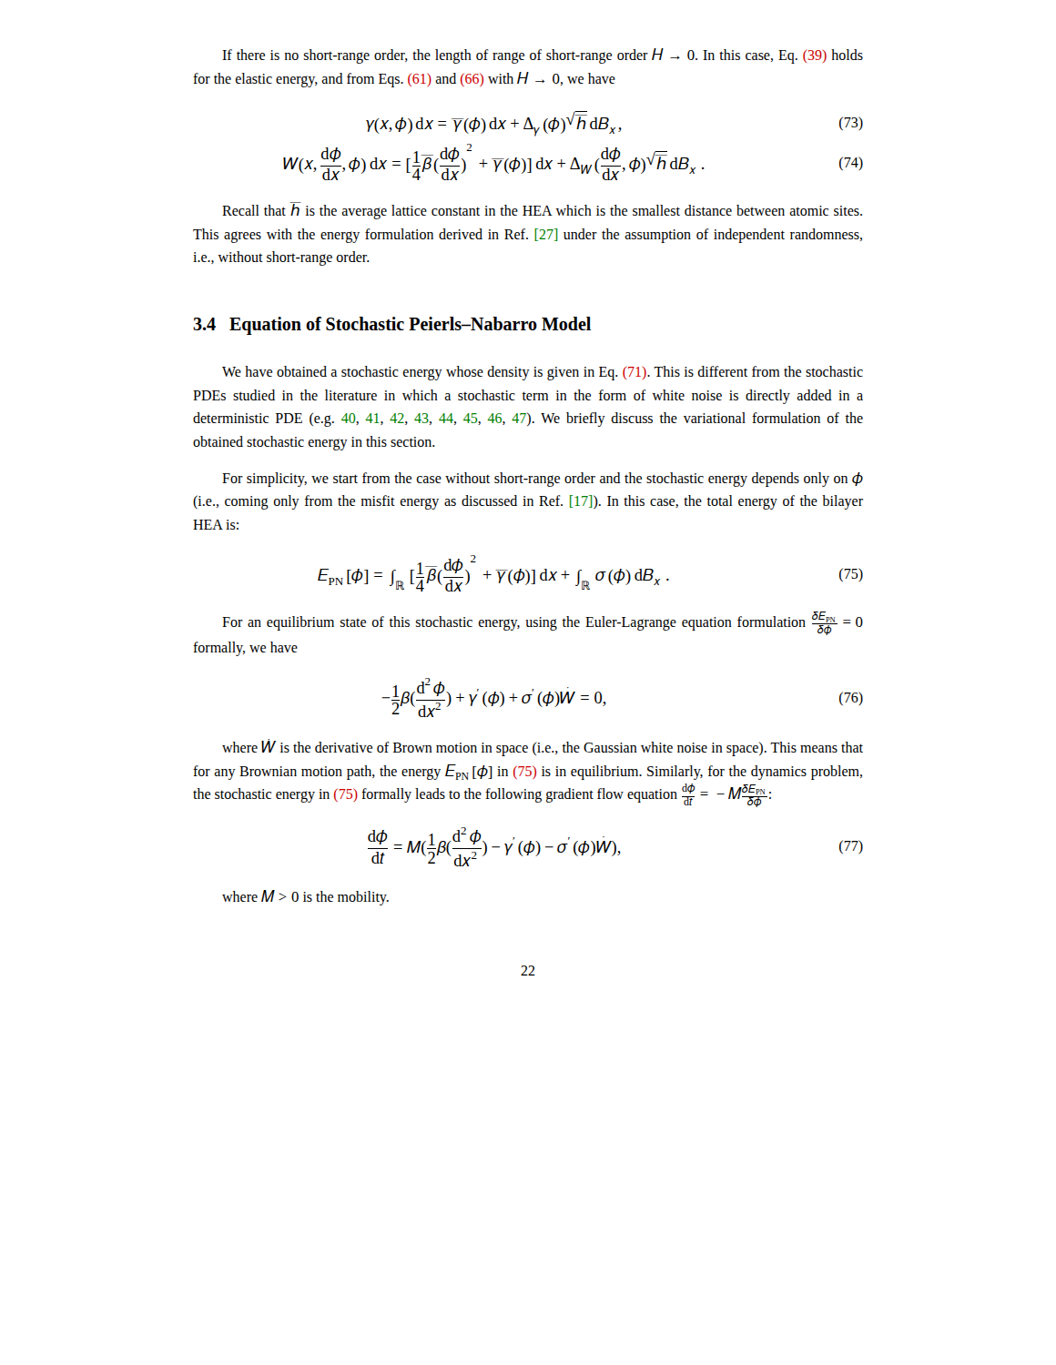If there is no short-range order, the length of range of short-range order H→0. In this case, Eq. (39) holds for the elastic energy, and from Eqs. (61) and (66) with H→0, we have
γ(x,ϕ) dx = γ―(ϕ) dx + Δγ (ϕ) h― dBx ,
(73)
W ( x, dϕdx ,ϕ ) dx = [ 14 β― (dϕdx) 2 + γ―(ϕ) ] dx + ΔW ( dϕdx ,ϕ ) h― dBx .
(74)
Recall that h― is the average lattice constant in the HEA which is the smallest distance between atomic sites. This agrees with the energy formulation derived in Ref. [27] under the assumption of independent randomness, i.e., without short-range order.
3.4 Equation of Stochastic Peierls–Nabarro Model
We have obtained a stochastic energy whose density is given in Eq. (71). This is different from the stochastic PDEs studied in the literature in which a stochastic term in the form of white noise is directly added in a deterministic PDE (e.g. 40, 41, 42, 43, 44, 45, 46, 47). We briefly discuss the variational formulation of the obtained stochastic energy in this section.
For simplicity, we start from the case without short-range order and the stochastic energy depends only on ϕ (i.e., coming only from the misfit energy as discussed in Ref. [17]). In this case, the total energy of the bilayer HEA is:
EPN [ϕ] = ∫ℝ [ 14 β― (dϕdx) 2 + γ―(ϕ) ] dx + ∫ℝ σ(ϕ) dBx .
(75)
For an equilibrium state of this stochastic energy, using the Euler-Lagrange equation formulation δEPNδϕ=0 formally, we have
− 12 β ( d2ϕdx2 ) + γ′(ϕ) + σ′(ϕ) W˙ =0,
(76)
where W˙ is the derivative of Brown motion in space (i.e., the Gaussian white noise in space). This means that for any Brownian motion path, the energy EPN[ϕ] in (75) is in equilibrium. Similarly, for the dynamics problem, the stochastic energy in (75) formally leads to the following gradient flow equation dϕdt=−MδEPNδϕ:
dϕdt = M ( 12 β ( d2ϕdx2 ) − γ′(ϕ) − σ′(ϕ) W˙ ) ,
(77)
where M>0 is the mobility.
22